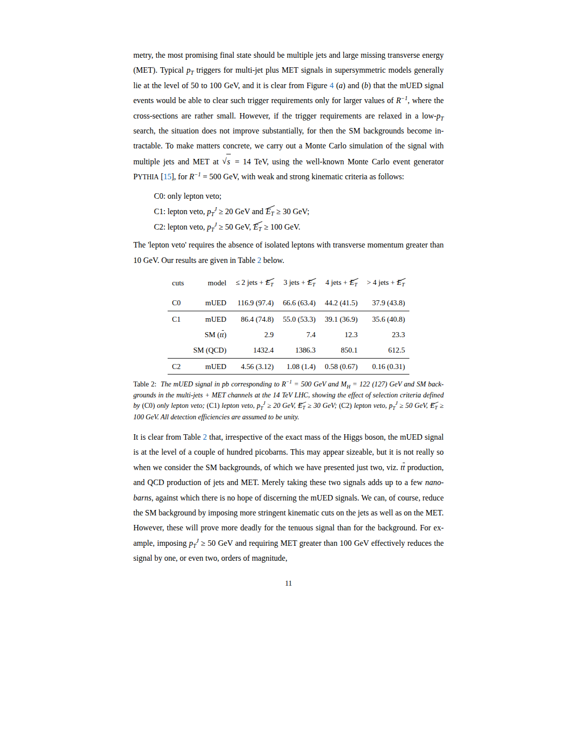metry, the most promising final state should be multiple jets and large missing transverse energy (MET). Typical pT triggers for multi-jet plus MET signals in supersymmetric models generally lie at the level of 50 to 100 GeV, and it is clear from Figure 4 (a) and (b) that the mUED signal events would be able to clear such trigger requirements only for larger values of R−1, where the cross-sections are rather small. However, if the trigger requirements are relaxed in a low-pT search, the situation does not improve substantially, for then the SM backgrounds become intractable. To make matters concrete, we carry out a Monte Carlo simulation of the signal with multiple jets and MET at s = 14 TeV, using the well-known Monte Carlo event generator PYTHIA [15], for R−1 = 500 GeV, with weak and strong kinematic criteria as follows:
C0: only lepton veto;
C1: lepton veto, pTJ ≥ 20 GeV and ET ≥ 30 GeV;
C2: lepton veto, pTJ ≥ 50 GeV, ET ≥ 100 GeV.
The 'lepton veto' requires the absence of isolated leptons with transverse momentum greater than 10 GeV. Our results are given in Table 2 below.
| cuts | model | ≤ 2 jets + E T | 3 jets + E T | 4 jets + E T | > 4 jets + E T |
| --- | --- | --- | --- | --- | --- |
| C0 | mUED | 116.9 (97.4) | 66.6 (63.4) | 44.2 (41.5) | 37.9 (43.8) |
| C1 | mUED | 86.4 (74.8) | 55.0 (53.3) | 39.1 (36.9) | 35.6 (40.8) |
| | SM ( t t ) | 2.9 | 7.4 | 12.3 | 23.3 |
| | SM (QCD) | 1432.4 | 1386.3 | 850.1 | 612.5 |
| C2 | mUED | 4.56 (3.12) | 1.08 (1.4) | 0.58 (0.67) | 0.16 (0.31) |
Table 2: The mUED signal in pb corresponding to R−1 = 500 GeV and MH = 122 (127) GeV and SM backgrounds in the multi-jets + MET channels at the 14 TeV LHC, showing the effect of selection criteria defined by (C0) only lepton veto; (C1) lepton veto, pTJ ≥ 20 GeV, ET ≥ 30 GeV; (C2) lepton veto, pTJ ≥ 50 GeV, ET ≥ 100 GeV. All detection efficiencies are assumed to be unity.
It is clear from Table 2 that, irrespective of the exact mass of the Higgs boson, the mUED signal is at the level of a couple of hundred picobarns. This may appear sizeable, but it is not really so when we consider the SM backgrounds, of which we have presented just two, viz. tt production, and QCD production of jets and MET. Merely taking these two signals adds up to a few nanobarns, against which there is no hope of discerning the mUED signals. We can, of course, reduce the SM background by imposing more stringent kinematic cuts on the jets as well as on the MET. However, these will prove more deadly for the tenuous signal than for the background. For example, imposing pTJ ≥ 50 GeV and requiring MET greater than 100 GeV effectively reduces the signal by one, or even two, orders of magnitude,
11